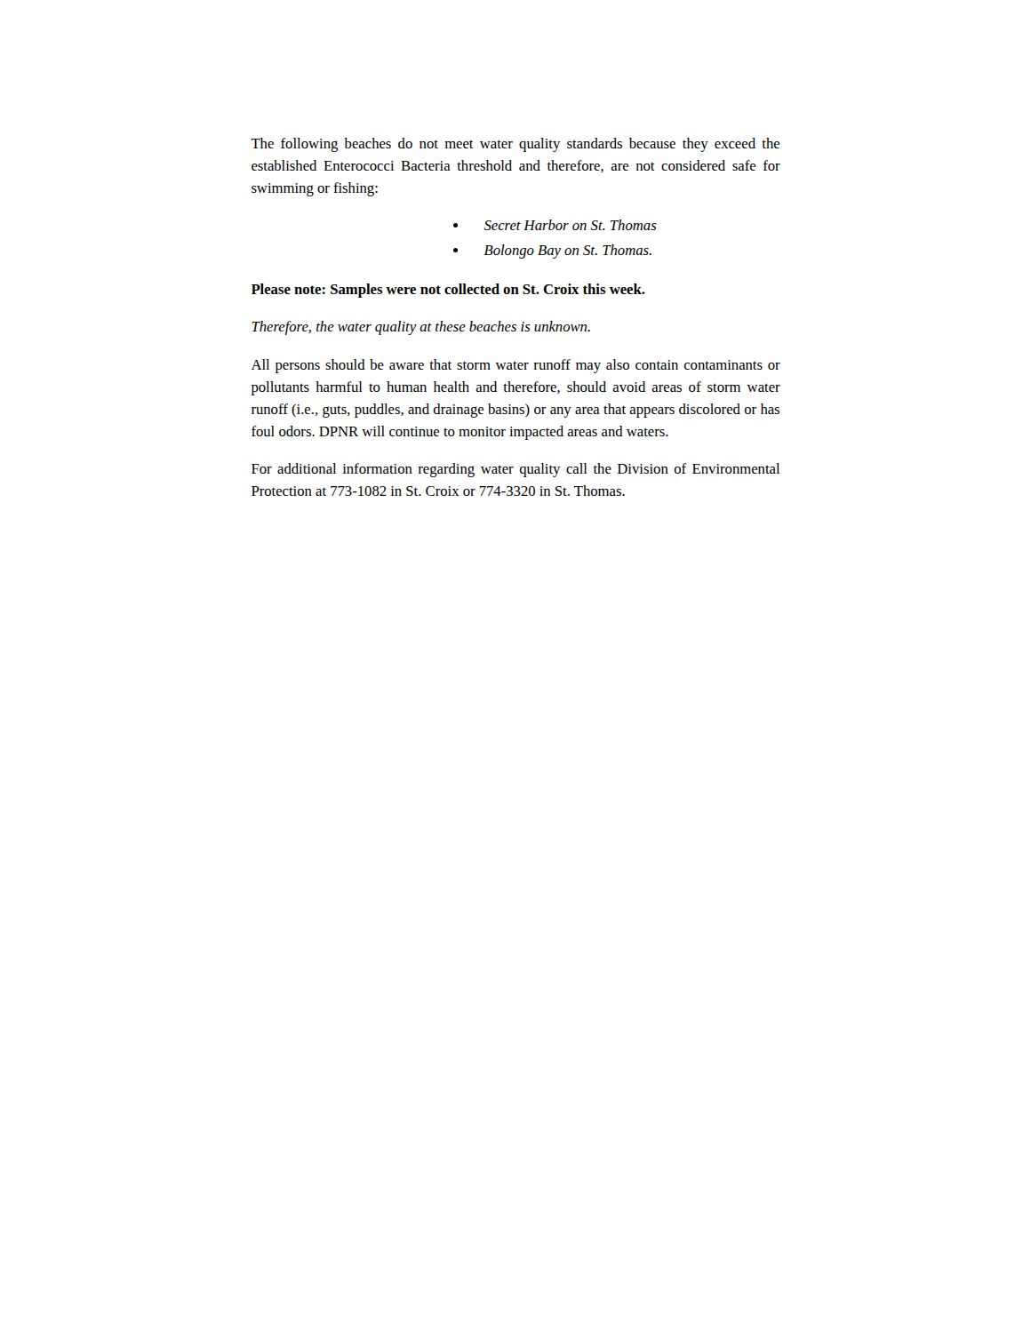The following beaches do not meet water quality standards because they exceed the established Enterococci Bacteria threshold and therefore, are not considered safe for swimming or fishing:
Secret Harbor on St. Thomas
Bolongo Bay on St. Thomas.
Please note: Samples were not collected on St. Croix this week.
Therefore, the water quality at these beaches is unknown.
All persons should be aware that storm water runoff may also contain contaminants or pollutants harmful to human health and therefore, should avoid areas of storm water runoff (i.e., guts, puddles, and drainage basins) or any area that appears discolored or has foul odors. DPNR will continue to monitor impacted areas and waters.
For additional information regarding water quality call the Division of Environmental Protection at 773-1082 in St. Croix or 774-3320 in St. Thomas.